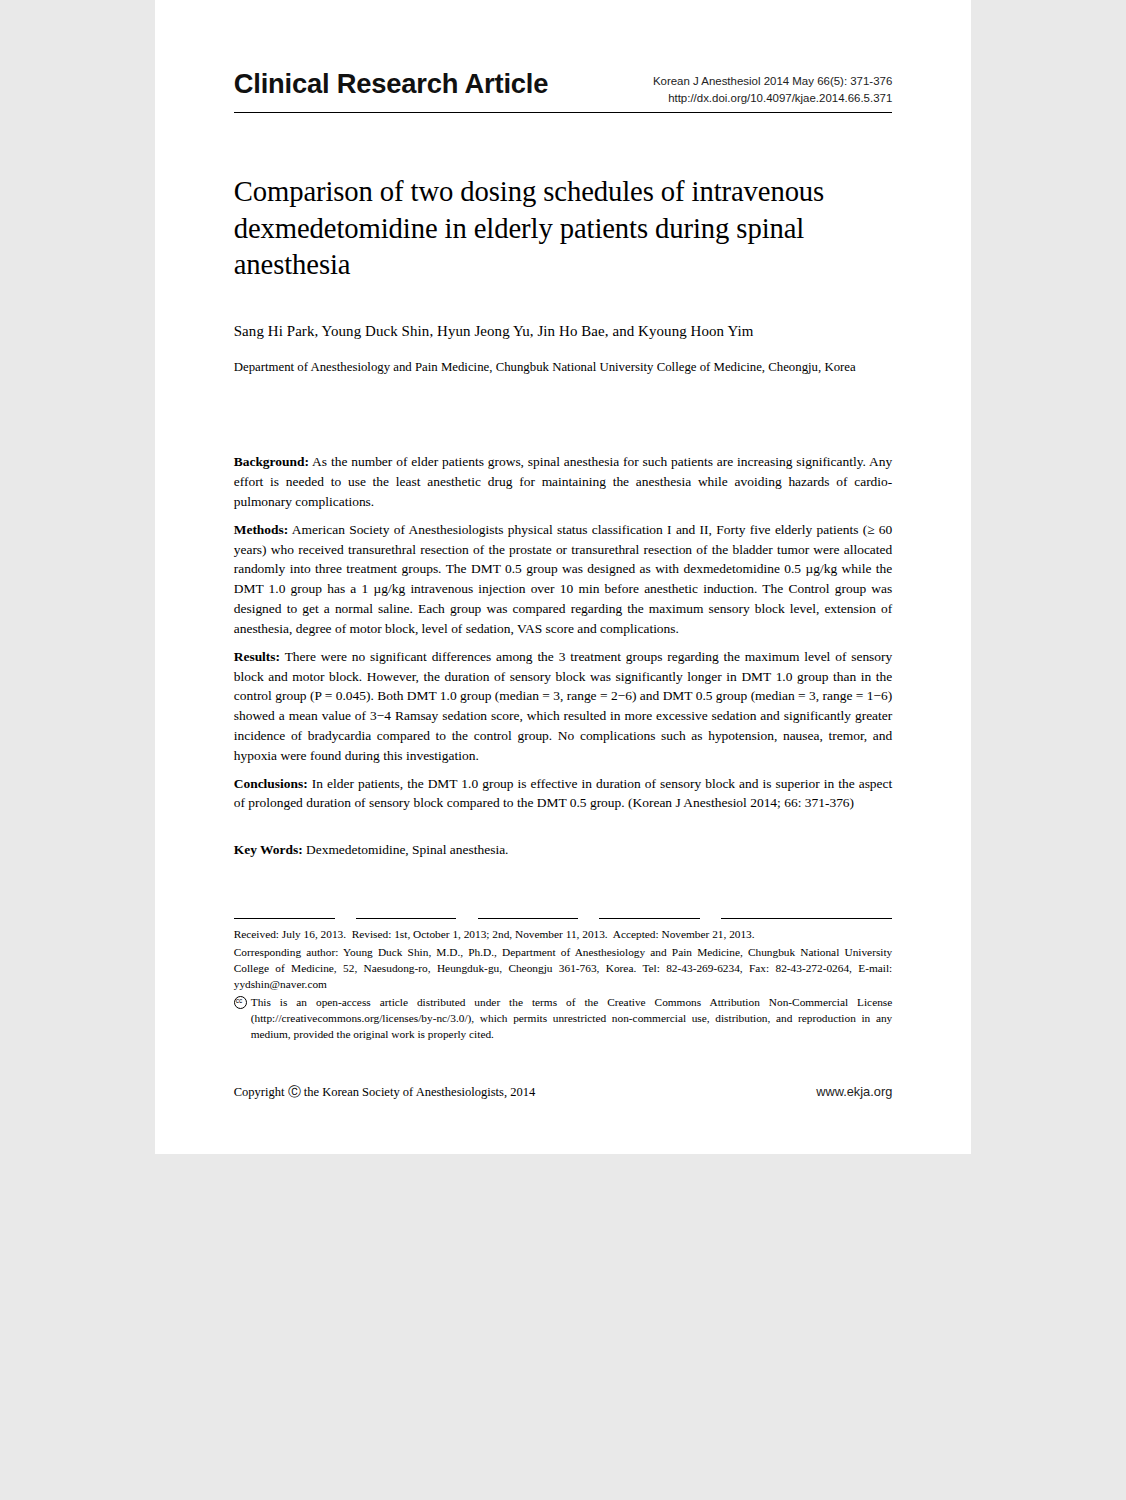Clinical Research Article
Korean J Anesthesiol 2014 May 66(5): 371-376
http://dx.doi.org/10.4097/kjae.2014.66.5.371
Comparison of two dosing schedules of intravenous dexmedetomidine in elderly patients during spinal anesthesia
Sang Hi Park, Young Duck Shin, Hyun Jeong Yu, Jin Ho Bae, and Kyoung Hoon Yim
Department of Anesthesiology and Pain Medicine, Chungbuk National University College of Medicine, Cheongju, Korea
Background: As the number of elder patients grows, spinal anesthesia for such patients are increasing significantly. Any effort is needed to use the least anesthetic drug for maintaining the anesthesia while avoiding hazards of cardio-pulmonary complications.
Methods: American Society of Anesthesiologists physical status classification I and II, Forty five elderly patients (≥ 60 years) who received transurethral resection of the prostate or transurethral resection of the bladder tumor were allocated randomly into three treatment groups. The DMT 0.5 group was designed as with dexmedetomidine 0.5 µg/kg while the DMT 1.0 group has a 1 µg/kg intravenous injection over 10 min before anesthetic induction. The Control group was designed to get a normal saline. Each group was compared regarding the maximum sensory block level, extension of anesthesia, degree of motor block, level of sedation, VAS score and complications.
Results: There were no significant differences among the 3 treatment groups regarding the maximum level of sensory block and motor block. However, the duration of sensory block was significantly longer in DMT 1.0 group than in the control group (P = 0.045). Both DMT 1.0 group (median = 3, range = 2−6) and DMT 0.5 group (median = 3, range = 1−6) showed a mean value of 3−4 Ramsay sedation score, which resulted in more excessive sedation and significantly greater incidence of bradycardia compared to the control group. No complications such as hypotension, nausea, tremor, and hypoxia were found during this investigation.
Conclusions: In elder patients, the DMT 1.0 group is effective in duration of sensory block and is superior in the aspect of prolonged duration of sensory block compared to the DMT 0.5 group. (Korean J Anesthesiol 2014; 66: 371-376)
Key Words: Dexmedetomidine, Spinal anesthesia.
Received: July 16, 2013. Revised: 1st, October 1, 2013; 2nd, November 11, 2013. Accepted: November 21, 2013.
Corresponding author: Young Duck Shin, M.D., Ph.D., Department of Anesthesiology and Pain Medicine, Chungbuk National University College of Medicine, 52, Naesudong-ro, Heungduk-gu, Cheongju 361-763, Korea. Tel: 82-43-269-6234, Fax: 82-43-272-0264, E-mail: yydshin@naver.com
This is an open-access article distributed under the terms of the Creative Commons Attribution Non-Commercial License (http://creativecommons.org/licenses/by-nc/3.0/), which permits unrestricted non-commercial use, distribution, and reproduction in any medium, provided the original work is properly cited.
Copyright Ⓒ the Korean Society of Anesthesiologists, 2014
www.ekja.org